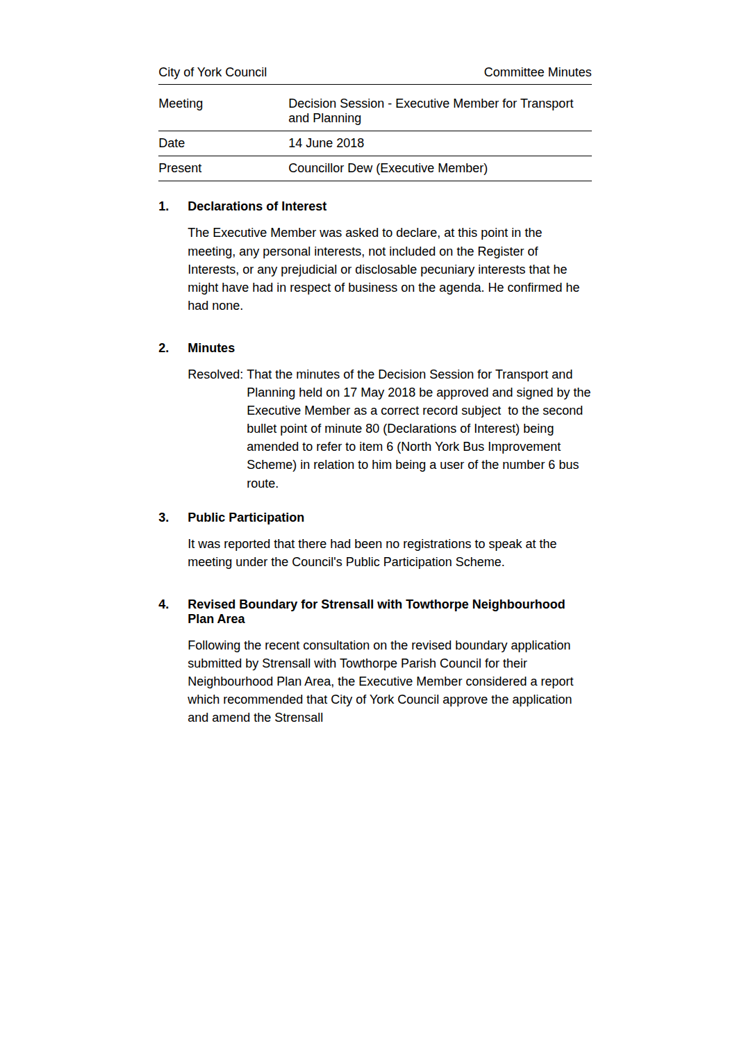City of York Council
Committee Minutes
| Meeting | Decision Session - Executive Member for Transport and Planning |
| Date | 14 June 2018 |
| Present | Councillor Dew (Executive Member) |
1.
Declarations of Interest
The Executive Member was asked to declare, at this point in the meeting, any personal interests, not included on the Register of Interests, or any prejudicial or disclosable pecuniary interests that he might have had in respect of business on the agenda. He confirmed he had none.
2.
Minutes
Resolved:
That the minutes of the Decision Session for Transport and Planning held on 17 May 2018 be approved and signed by the Executive Member as a correct record subject to the second bullet point of minute 80 (Declarations of Interest) being amended to refer to item 6 (North York Bus Improvement Scheme) in relation to him being a user of the number 6 bus route.
3.
Public Participation
It was reported that there had been no registrations to speak at the meeting under the Council's Public Participation Scheme.
4.
Revised Boundary for Strensall with Towthorpe Neighbourhood Plan Area
Following the recent consultation on the revised boundary application submitted by Strensall with Towthorpe Parish Council for their Neighbourhood Plan Area, the Executive Member considered a report which recommended that City of York Council approve the application and amend the Strensall